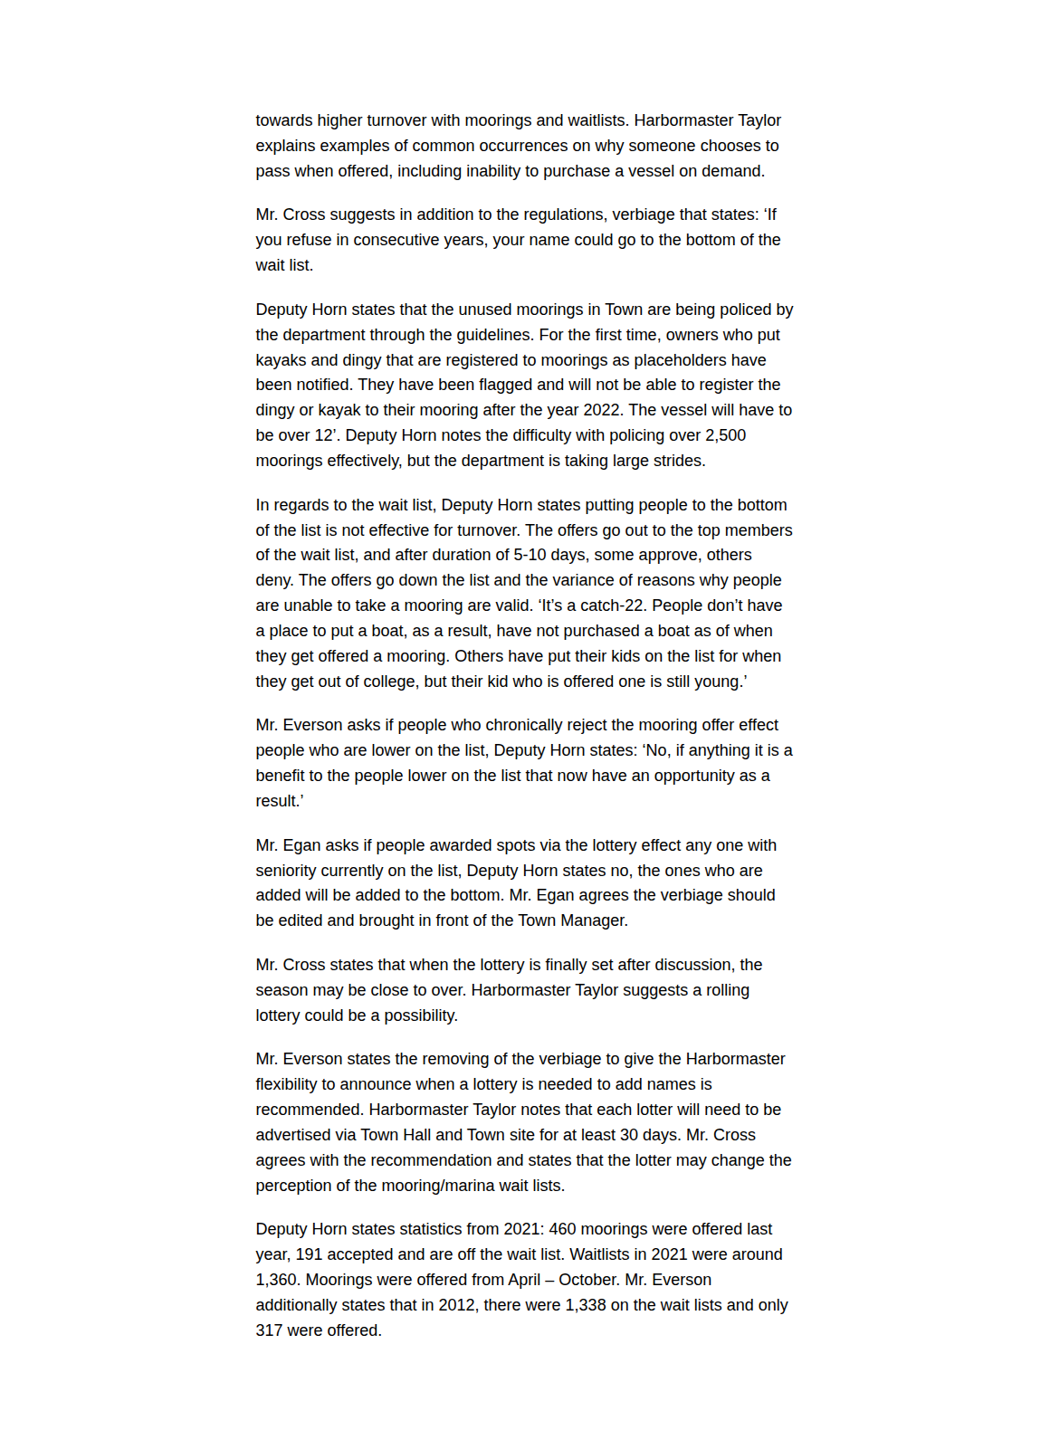towards higher turnover with moorings and waitlists. Harbormaster Taylor explains examples of common occurrences on why someone chooses to pass when offered, including inability to purchase a vessel on demand.
Mr. Cross suggests in addition to the regulations, verbiage that states: ‘If you refuse in consecutive years, your name could go to the bottom of the wait list.
Deputy Horn states that the unused moorings in Town are being policed by the department through the guidelines. For the first time, owners who put kayaks and dingy that are registered to moorings as placeholders have been notified. They have been flagged and will not be able to register the dingy or kayak to their mooring after the year 2022. The vessel will have to be over 12’. Deputy Horn notes the difficulty with policing over 2,500 moorings effectively, but the department is taking large strides.
In regards to the wait list, Deputy Horn states putting people to the bottom of the list is not effective for turnover. The offers go out to the top members of the wait list, and after duration of 5-10 days, some approve, others deny. The offers go down the list and the variance of reasons why people are unable to take a mooring are valid. ‘It’s a catch-22. People don’t have a place to put a boat, as a result, have not purchased a boat as of when they get offered a mooring. Others have put their kids on the list for when they get out of college, but their kid who is offered one is still young.’
Mr. Everson asks if people who chronically reject the mooring offer effect people who are lower on the list, Deputy Horn states: ‘No, if anything it is a benefit to the people lower on the list that now have an opportunity as a result.’
Mr. Egan asks if people awarded spots via the lottery effect any one with seniority currently on the list, Deputy Horn states no, the ones who are added will be added to the bottom. Mr. Egan agrees the verbiage should be edited and brought in front of the Town Manager.
Mr. Cross states that when the lottery is finally set after discussion, the season may be close to over. Harbormaster Taylor suggests a rolling lottery could be a possibility.
Mr. Everson states the removing of the verbiage to give the Harbormaster flexibility to announce when a lottery is needed to add names is recommended. Harbormaster Taylor notes that each lotter will need to be advertised via Town Hall and Town site for at least 30 days. Mr. Cross agrees with the recommendation and states that the lotter may change the perception of the mooring/marina wait lists.
Deputy Horn states statistics from 2021: 460 moorings were offered last year, 191 accepted and are off the wait list. Waitlists in 2021 were around 1,360. Moorings were offered from April – October. Mr. Everson additionally states that in 2012, there were 1,338 on the wait lists and only 317 were offered.